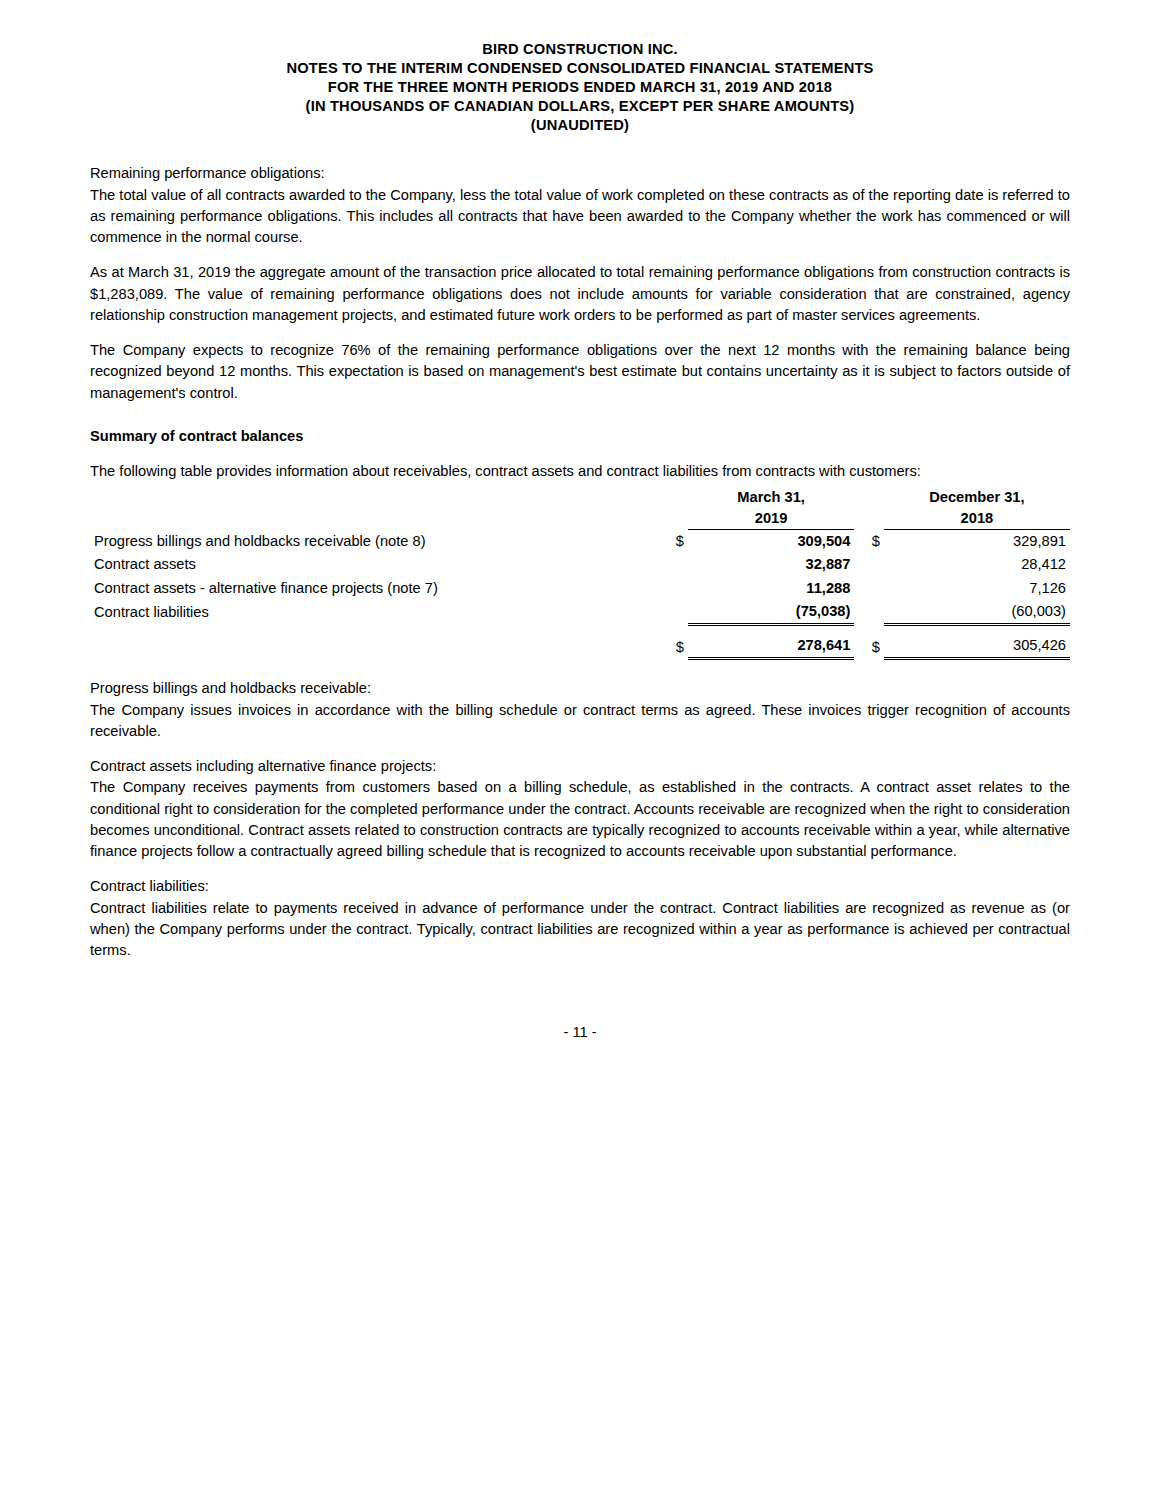BIRD CONSTRUCTION INC.
NOTES TO THE INTERIM CONDENSED CONSOLIDATED FINANCIAL STATEMENTS
FOR THE THREE MONTH PERIODS ENDED MARCH 31, 2019 AND 2018
(IN THOUSANDS OF CANADIAN DOLLARS, EXCEPT PER SHARE AMOUNTS)
(UNAUDITED)
Remaining performance obligations:
The total value of all contracts awarded to the Company, less the total value of work completed on these contracts as of the reporting date is referred to as remaining performance obligations. This includes all contracts that have been awarded to the Company whether the work has commenced or will commence in the normal course.
As at March 31, 2019 the aggregate amount of the transaction price allocated to total remaining performance obligations from construction contracts is $1,283,089. The value of remaining performance obligations does not include amounts for variable consideration that are constrained, agency relationship construction management projects, and estimated future work orders to be performed as part of master services agreements.
The Company expects to recognize 76% of the remaining performance obligations over the next 12 months with the remaining balance being recognized beyond 12 months. This expectation is based on management's best estimate but contains uncertainty as it is subject to factors outside of management's control.
Summary of contract balances
The following table provides information about receivables, contract assets and contract liabilities from contracts with customers:
| | | March 31, | | December 31, |
| --- | --- | --- | --- | --- |
| | | 2019 | | 2018 |
| Progress billings and holdbacks receivable (note 8) | $ | 309,504 | $ | 329,891 |
| Contract assets | | 32,887 | | 28,412 |
| Contract assets - alternative finance projects (note 7) | | 11,288 | | 7,126 |
| Contract liabilities | | (75,038) | | (60,003) |
| | $ | 278,641 | $ | 305,426 |
Progress billings and holdbacks receivable:
The Company issues invoices in accordance with the billing schedule or contract terms as agreed. These invoices trigger recognition of accounts receivable.
Contract assets including alternative finance projects:
The Company receives payments from customers based on a billing schedule, as established in the contracts. A contract asset relates to the conditional right to consideration for the completed performance under the contract. Accounts receivable are recognized when the right to consideration becomes unconditional. Contract assets related to construction contracts are typically recognized to accounts receivable within a year, while alternative finance projects follow a contractually agreed billing schedule that is recognized to accounts receivable upon substantial performance.
Contract liabilities:
Contract liabilities relate to payments received in advance of performance under the contract. Contract liabilities are recognized as revenue as (or when) the Company performs under the contract. Typically, contract liabilities are recognized within a year as performance is achieved per contractual terms.
- 11 -